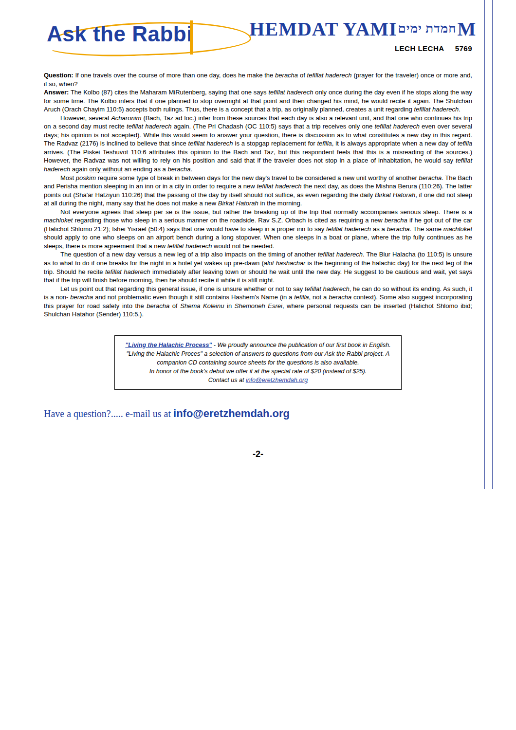Ask the Rabbi
HEMDAT YAMIחמדת ימיםM
LECH LECHA 5769
Question: If one travels over the course of more than one day, does he make the beracha of tefillat haderech (prayer for the traveler) once or more and, if so, when?
Answer: The Kolbo (87) cites the Maharam MiRutenberg, saying that one says tefillat haderech only once during the day even if he stops along the way for some time. The Kolbo infers that if one planned to stop overnight at that point and then changed his mind, he would recite it again. The Shulchan Aruch (Orach Chayim 110:5) accepts both rulings. Thus, there is a concept that a trip, as originally planned, creates a unit regarding tefillat haderech.
However, several Acharonim (Bach, Taz ad loc.) infer from these sources that each day is also a relevant unit, and that one who continues his trip on a second day must recite tefillat haderech again. (The Pri Chadash (OC 110:5) says that a trip receives only one tefillat haderech even over several days; his opinion is not accepted). While this would seem to answer your question, there is discussion as to what constitutes a new day in this regard. The Radvaz (2176) is inclined to believe that since tefillat haderech is a stopgap replacement for tefilla, it is always appropriate when a new day of tefilla arrives. (The Piskei Teshuvot 110:6 attributes this opinion to the Bach and Taz, but this respondent feels that this is a misreading of the sources.) However, the Radvaz was not willing to rely on his position and said that if the traveler does not stop in a place of inhabitation, he would say tefillat haderech again only without an ending as a beracha.
Most poskim require some type of break in between days for the new day's travel to be considered a new unit worthy of another beracha. The Bach and Perisha mention sleeping in an inn or in a city in order to require a new tefillat haderech the next day, as does the Mishna Berura (110:26). The latter points out (Sha'ar Hatziyun 110:26) that the passing of the day by itself should not suffice, as even regarding the daily Birkat Hatorah, if one did not sleep at all during the night, many say that he does not make a new Birkat Hatorah in the morning.
Not everyone agrees that sleep per se is the issue, but rather the breaking up of the trip that normally accompanies serious sleep. There is a machloket regarding those who sleep in a serious manner on the roadside. Rav S.Z. Orbach is cited as requiring a new beracha if he got out of the car (Halichot Shlomo 21:2); Ishei Yisrael (50:4) says that one would have to sleep in a proper inn to say tefillat haderech as a beracha. The same machloket should apply to one who sleeps on an airport bench during a long stopover. When one sleeps in a boat or plane, where the trip fully continues as he sleeps, there is more agreement that a new tefillat haderech would not be needed.
The question of a new day versus a new leg of a trip also impacts on the timing of another tefillat haderech. The Biur Halacha (to 110:5) is unsure as to what to do if one breaks for the night in a hotel yet wakes up pre-dawn (alot hashachar is the beginning of the halachic day) for the next leg of the trip. Should he recite tefillat haderech immediately after leaving town or should he wait until the new day. He suggest to be cautious and wait, yet says that if the trip will finish before morning, then he should recite it while it is still night.
Let us point out that regarding this general issue, if one is unsure whether or not to say tefillat haderech, he can do so without its ending. As such, it is a non- beracha and not problematic even though it still contains Hashem's Name (in a tefilla, not a beracha context). Some also suggest incorporating this prayer for road safety into the beracha of Shema Koleinu in Shemoneh Esrei, where personal requests can be inserted (Halichot Shlomo ibid; Shulchan Hatahor (Sender) 110:5.).
"Living the Halachic Process" - We proudly announce the publication of our first book in English. "Living the Halachic Proces" a selection of answers to questions from our Ask the Rabbi project. A companion CD containing source sheets for the questions is also available.
In honor of the book's debut we offer it at the special rate of $20 (instead of $25).
Contact us at info@eretzhemdah.org
Have a question?..... e-mail us at info@eretzhemdah.org
-2-